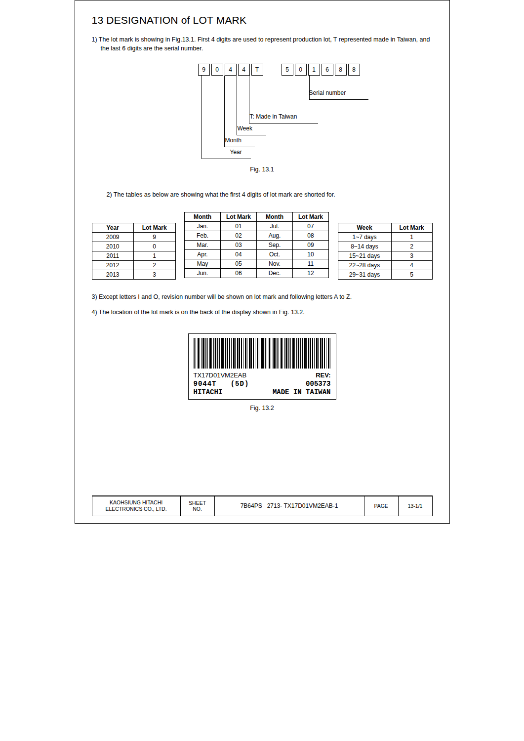13 DESIGNATION of LOT MARK
1) The lot mark is showing in Fig.13.1. First 4 digits are used to represent production lot, T represented made in Taiwan, and the last 6 digits are the serial number.
9
0
4
4
T
5
0
1
6
8
8
Serial number
T: Made in Taiwan
Week
Month
Year
Fig. 13.1
2) The tables as below are showing what the first 4 digits of lot mark are shorted for.
| Year | Lot Mark |
| --- | --- |
| 2009 | 9 |
| 2010 | 0 |
| 2011 | 1 |
| 2012 | 2 |
| 2013 | 3 |
| Month | Lot Mark | Month | Lot Mark |
| --- | --- | --- | --- |
| Jan. | 01 | Jul. | 07 |
| Feb. | 02 | Aug. | 08 |
| Mar. | 03 | Sep. | 09 |
| Apr. | 04 | Oct. | 10 |
| May | 05 | Nov. | 11 |
| Jun. | 06 | Dec. | 12 |
| Week | Lot Mark |
| --- | --- |
| 1~7 days | 1 |
| 8~14 days | 2 |
| 15~21 days | 3 |
| 22~28 days | 4 |
| 29~31 days | 5 |
3) Except letters I and O, revision number will be shown on lot mark and following letters A to Z.
4) The location of the lot mark is on the back of the display shown in Fig. 13.2.
TX17D01VM2EAB REV:
9044T (5D) 005373
HITACHI MADE IN TAIWAN
Fig. 13.2
| KAOHSIUNG HITACHI ELECTRONICS CO., LTD. | SHEET NO. | 7B64PS 2713- TX17D01VM2EAB-1 | PAGE | 13-1/1 |